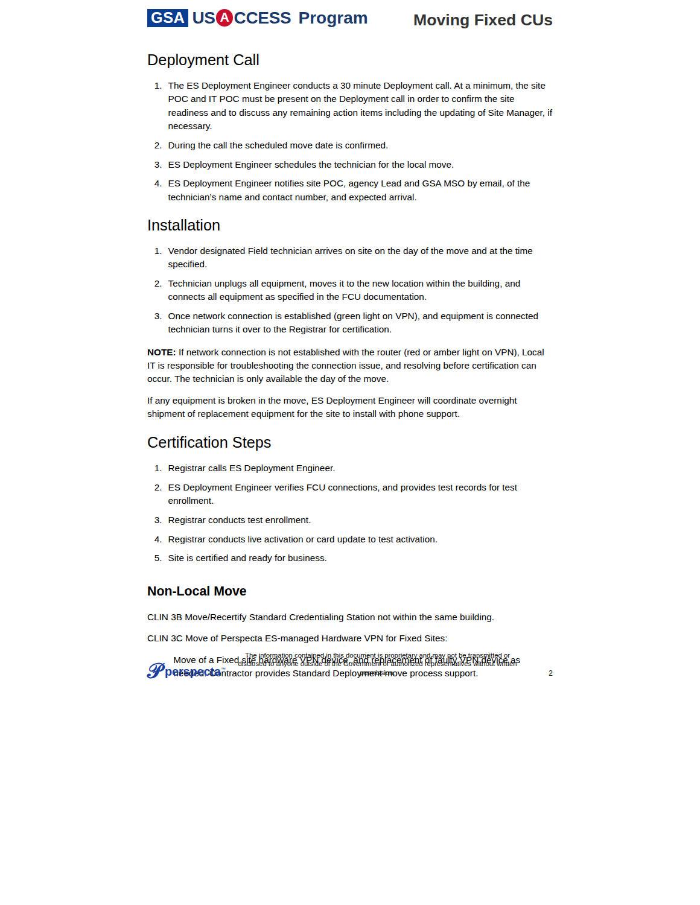GSA US ACCESS Program
Moving Fixed CUs
Deployment Call
The ES Deployment Engineer conducts a 30 minute Deployment call. At a minimum, the site POC and IT POC must be present on the Deployment call in order to confirm the site readiness and to discuss any remaining action items including the updating of Site Manager, if necessary.
During the call the scheduled move date is confirmed.
ES Deployment Engineer schedules the technician for the local move.
ES Deployment Engineer notifies site POC, agency Lead and GSA MSO by email, of the technician’s name and contact number, and expected arrival.
Installation
Vendor designated Field technician arrives on site on the day of the move and at the time specified.
Technician unplugs all equipment, moves it to the new location within the building, and connects all equipment as specified in the FCU documentation.
Once network connection is established (green light on VPN), and equipment is connected technician turns it over to the Registrar for certification.
NOTE: If network connection is not established with the router (red or amber light on VPN), Local IT is responsible for troubleshooting the connection issue, and resolving before certification can occur. The technician is only available the day of the move.
If any equipment is broken in the move, ES Deployment Engineer will coordinate overnight shipment of replacement equipment for the site to install with phone support.
Certification Steps
Registrar calls ES Deployment Engineer.
ES Deployment Engineer verifies FCU connections, and provides test records for test enrollment.
Registrar conducts test enrollment.
Registrar conducts live activation or card update to test activation.
Site is certified and ready for business.
Non-Local Move
CLIN 3B Move/Recertify Standard Credentialing Station not within the same building.
CLIN 3C Move of Perspecta ES-managed Hardware VPN for Fixed Sites:
Move of a Fixed site hardware VPN device, and replacement of faulty VPN device as needed. Contractor provides Standard Deployment move process support.
𝒫 perspecta™
The information contained in this document is proprietary and may not be transmitted or disclosed to anyone outside of the Government or authorized representatives without written permission.
2